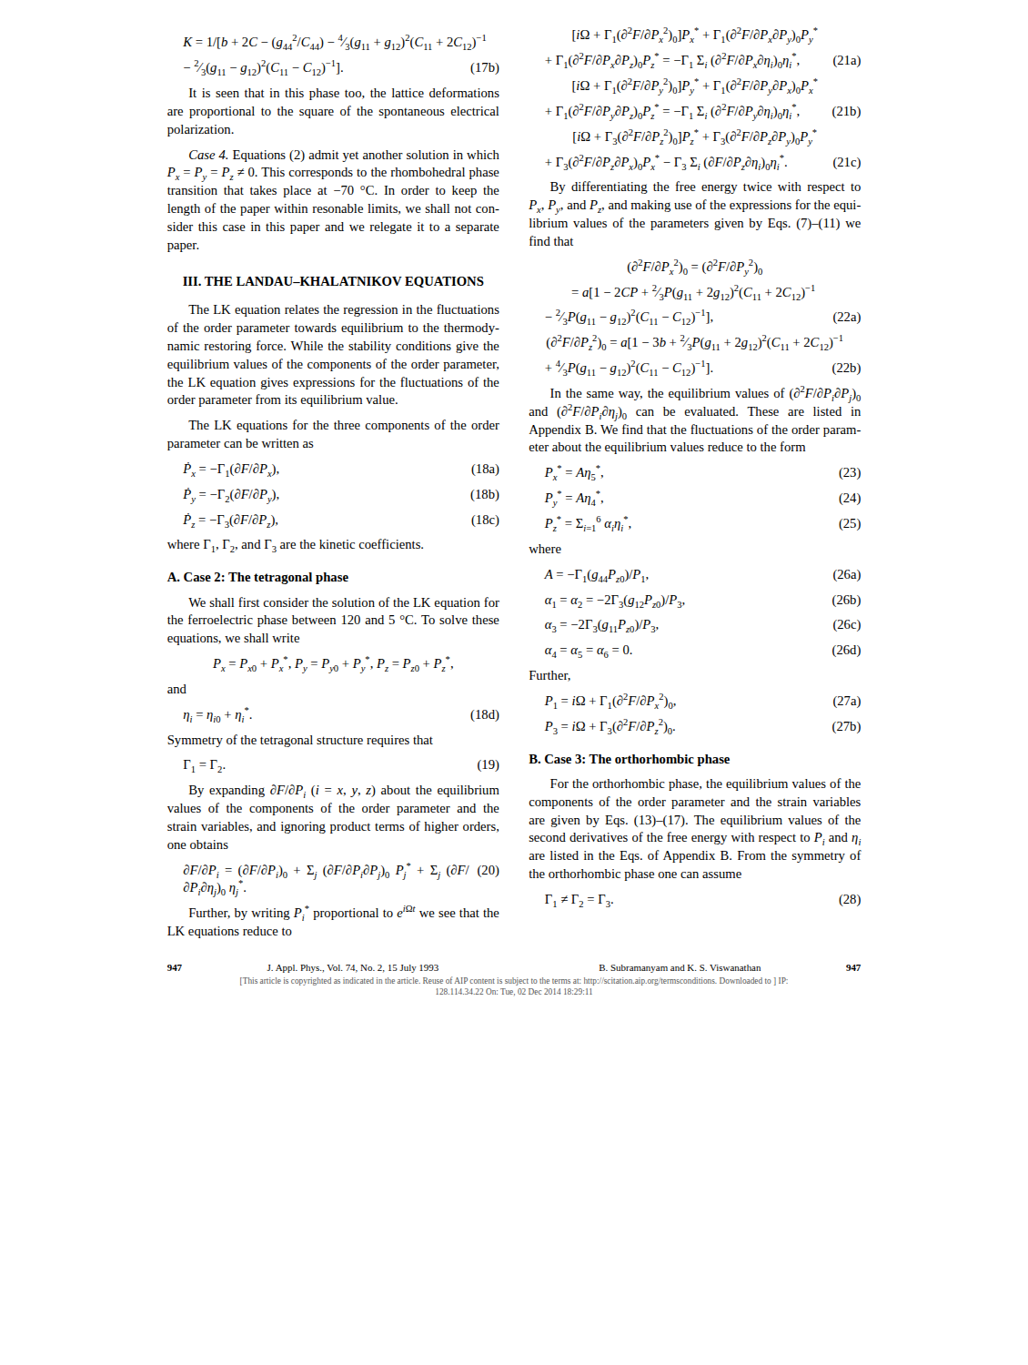K = 1/[b + 2C − (g442/C44) − 4⁄3(g11 + g12)2(C11 + 2C12)−1
− 2⁄3(g11 − g12)2(C11 − C12)−1].
(17b)
It is seen that in this phase too, the lattice deformations are proportional to the square of the spontaneous electrical polarization.
Case 4. Equations (2) admit yet another solution in which Px = Py = Pz ≠ 0. This corresponds to the rhombohedral phase transition that takes place at −70 °C. In order to keep the length of the paper within resonable limits, we shall not consider this case in this paper and we relegate it to a separate paper.
III. The Landau–Khalatnikov Equations
The LK equation relates the regression in the fluctuations of the order parameter towards equilibrium to the thermodynamic restoring force. While the stability conditions give the equilibrium values of the components of the order parameter, the LK equation gives expressions for the fluctuations of the order parameter from its equilibrium value.
The LK equations for the three components of the order parameter can be written as
Ṗx = −Γ1(∂F/∂Px),
(18a)
Ṗy = −Γ2(∂F/∂Py),
(18b)
Ṗz = −Γ3(∂F/∂Pz),
(18c)
where Γ1, Γ2, and Γ3 are the kinetic coefficients.
A. Case 2: The tetragonal phase
We shall first consider the solution of the LK equation for the ferroelectric phase between 120 and 5 °C. To solve these equations, we shall write
Px = Px0 + Px*, Py = Py0 + Py*, Pz = Pz0 + Pz*,
and
ηi = ηi0 + ηi*.
(18d)
Symmetry of the tetragonal structure requires that
Γ1 = Γ2.
(19)
By expanding ∂F/∂Pi (i = x, y, z) about the equilibrium values of the components of the order parameter and the strain variables, and ignoring product terms of higher orders, one obtains
∂F/∂Pi = (∂F/∂Pi)0 + Σj (∂F/∂Pi∂Pj)0 Pj* + Σj (∂F/∂Pi∂ηj)0 ηj*.
(20)
Further, by writing Pi* proportional to ei Ωt we see that the LK equations reduce to
[i Ω + Γ1(∂2F/∂Px2)0]Px* + Γ1(∂2F/∂Px∂Py)0Py*
+ Γ1(∂2F/∂Px∂Pz)0Pz* = −Γ1 Σi (∂2F/∂Px∂ηi)0ηi*,
(21a)
[i Ω + Γ1(∂2F/∂Py2)0]Py* + Γ1(∂2F/∂Py∂Px)0Px*
+ Γ1(∂2F/∂Py∂Pz)0Pz* = −Γ1 Σi (∂2F/∂Py∂ηi)0ηi*,
(21b)
[i Ω + Γ3(∂2F/∂Pz2)0]Pz* + Γ3(∂2F/∂Pz∂Py)0Py*
+ Γ3(∂2F/∂Pz∂Px)0Px* − Γ3 Σi (∂F/∂Pz∂ηi)0ηi*.
(21c)
By differentiating the free energy twice with respect to Px, Py, and Pz, and making use of the expressions for the equilibrium values of the parameters given by Eqs. (7)–(11) we find that
(∂2F/∂Px2)0 = (∂2F/∂Py2)0
= a[1 − 2CP + 2⁄3P(g11 + 2g12)2(C11 + 2C12)−1
− 2⁄3P(g11 − g12)2(C11 − C12)−1],
(22a)
(∂2F/∂Pz2)0 = a[1 − 3b + 2⁄3P(g11 + 2g12)2(C11 + 2C12)−1
+ 4⁄3P(g11 − g12)2(C11 − C12)−1].
(22b)
In the same way, the equilibrium values of (∂2F/∂Pi∂Pj)0 and (∂2F/∂Pi∂ηj)0 can be evaluated. These are listed in Appendix B. We find that the fluctuations of the order parameter about the equilibrium values reduce to the form
Px* = Aη5*,
(23)
Py* = Aη4*,
(24)
Pz* = Σi=16 αi ηi*,
(25)
where
A = −Γ1(g44Pz0)/P1,
(26a)
α1 = α2 = −2Γ3(g12Pz0)/P3,
(26b)
α3 = −2Γ3(g11Pz0)/P3,
(26c)
α4 = α5 = α6 = 0.
(26d)
Further,
P1 = i Ω + Γ1(∂2F/∂Px2)0,
(27a)
P3 = i Ω + Γ3(∂2F/∂Pz2)0.
(27b)
B. Case 3: The orthorhombic phase
For the orthorhombic phase, the equilibrium values of the components of the order parameter and the strain variables are given by Eqs. (13)–(17). The equilibrium values of the second derivatives of the free energy with respect to Pi and ηi are listed in the Eqs. of Appendix B. From the symmetry of the orthorhombic phase one can assume
Γ1 ≠ Γ2 = Γ3.
(28)
947
J. Appl. Phys., Vol. 74, No. 2, 15 July 1993
B. Subramanyam and K. S. Viswanathan
947
[This article is copyrighted as indicated in the article. Reuse of AIP content is subject to the terms at: http://scitation.aip.org/termsconditions. Downloaded to ] IP:
128.114.34.22 On: Tue, 02 Dec 2014 18:29:11